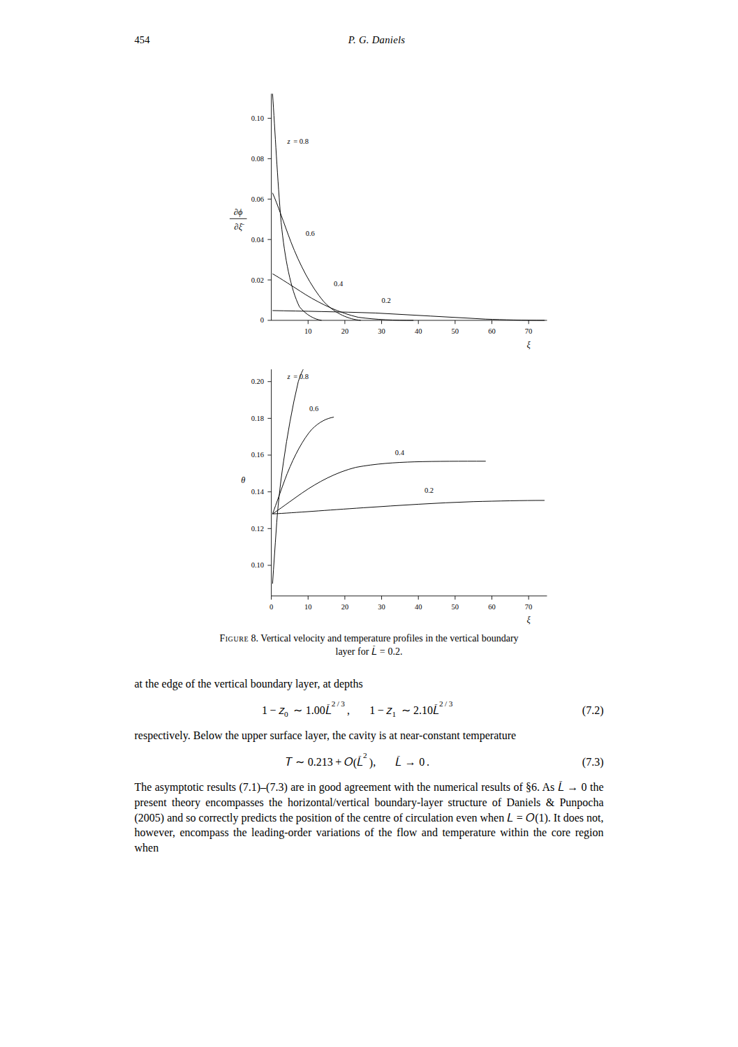454 P. G. Daniels
Figure 8: Vertical velocity and temperature profiles in the vertical boundary layer for L-bar = 0.2 Two stacked line graphs. The upper graph plots the derivative of phi with respect to xi-bar against xi, with curves labelled z = 0.8, 0.6, 0.4 and 0.2 decaying from peaks near the left axis toward zero. The lower graph plots theta against xi, with curves labelled z = 0.8, 0.6, 0.4 and 0.2 rising from a common point near theta = 0.128 at small xi toward plateaus at larger xi; the z = 0.8 curve rises steeply and the z = 0.2 curve remains nearly flat. 0 0.02 0.04 0.06 0.08 0.10 ∂ϕ ∂ξ̄ 10 20 30 40 50 60 70 ξ z = 0.8 0.6 0.4 0.2 0.20 0.18 0.16 0.14 0.12 0.10 θ 0 10 20 30 40 50 60 70 ξ z = 0.8 0.6 0.4 0.2
Figure 8. Vertical velocity and temperature profiles in the vertical boundary
layer for L̄=0.2.
at the edge of the vertical boundary layer, at depths
1−z0 ∼ 1.00 L̄2/3 , 1−z1 ∼ 2.10 L̄2/3
(7.2)
respectively. Below the upper surface layer, the cavity is at near-constant temperature
T ∼ 0.213 + O ( L̄2 ) , L̄ → 0 .
(7.3)
The asymptotic results (7.1)–(7.3) are in good agreement with the numerical results of §6. As L̄→0 the present theory encompasses the horizontal/vertical boundary-layer structure of Daniels & Punpocha (2005) and so correctly predicts the position of the centre of circulation even when L=O(1). It does not, however, encompass the leading-order variations of the flow and temperature within the core region when